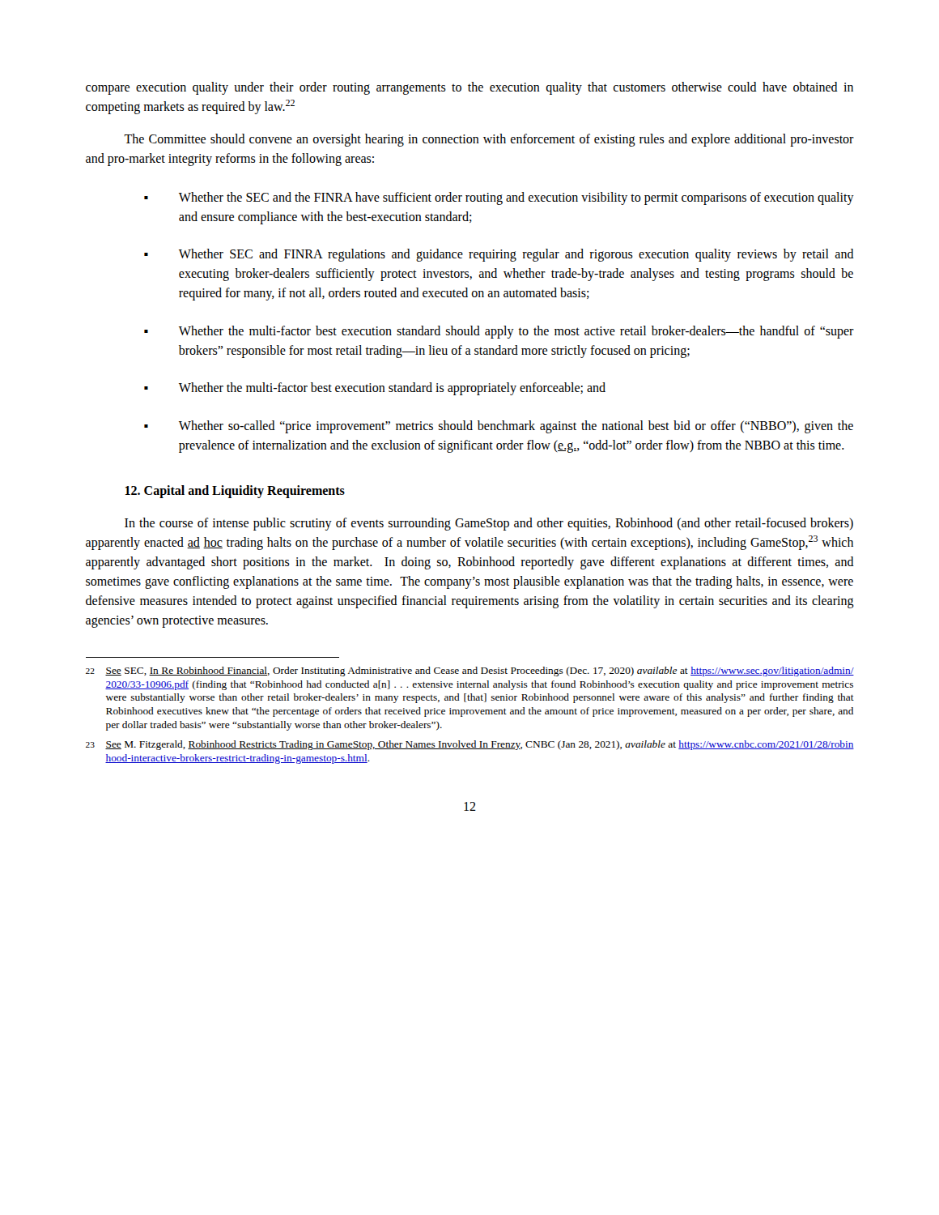compare execution quality under their order routing arrangements to the execution quality that customers otherwise could have obtained in competing markets as required by law.22
The Committee should convene an oversight hearing in connection with enforcement of existing rules and explore additional pro-investor and pro-market integrity reforms in the following areas:
Whether the SEC and the FINRA have sufficient order routing and execution visibility to permit comparisons of execution quality and ensure compliance with the best-execution standard;
Whether SEC and FINRA regulations and guidance requiring regular and rigorous execution quality reviews by retail and executing broker-dealers sufficiently protect investors, and whether trade-by-trade analyses and testing programs should be required for many, if not all, orders routed and executed on an automated basis;
Whether the multi-factor best execution standard should apply to the most active retail broker-dealers—the handful of “super brokers” responsible for most retail trading—in lieu of a standard more strictly focused on pricing;
Whether the multi-factor best execution standard is appropriately enforceable; and
Whether so-called “price improvement” metrics should benchmark against the national best bid or offer (“NBBO”), given the prevalence of internalization and the exclusion of significant order flow (e.g., “odd-lot” order flow) from the NBBO at this time.
12. Capital and Liquidity Requirements
In the course of intense public scrutiny of events surrounding GameStop and other equities, Robinhood (and other retail-focused brokers) apparently enacted ad hoc trading halts on the purchase of a number of volatile securities (with certain exceptions), including GameStop,23 which apparently advantaged short positions in the market. In doing so, Robinhood reportedly gave different explanations at different times, and sometimes gave conflicting explanations at the same time. The company’s most plausible explanation was that the trading halts, in essence, were defensive measures intended to protect against unspecified financial requirements arising from the volatility in certain securities and its clearing agencies’ own protective measures.
22
See SEC, In Re Robinhood Financial, Order Instituting Administrative and Cease and Desist Proceedings (Dec. 17, 2020) available at https://www.sec.gov/litigation/admin/2020/33-10906.pdf (finding that “Robinhood had conducted a[n] . . . extensive internal analysis that found Robinhood’s execution quality and price improvement metrics were substantially worse than other retail broker-dealers’ in many respects, and [that] senior Robinhood personnel were aware of this analysis” and further finding that Robinhood executives knew that “the percentage of orders that received price improvement and the amount of price improvement, measured on a per order, per share, and per dollar traded basis” were “substantially worse than other broker-dealers”).
23
See M. Fitzgerald, Robinhood Restricts Trading in GameStop, Other Names Involved In Frenzy, CNBC (Jan 28, 2021), available at https://www.cnbc.com/2021/01/28/robinhood-interactive-brokers-restrict-trading-in-gamestop-s.html.
12